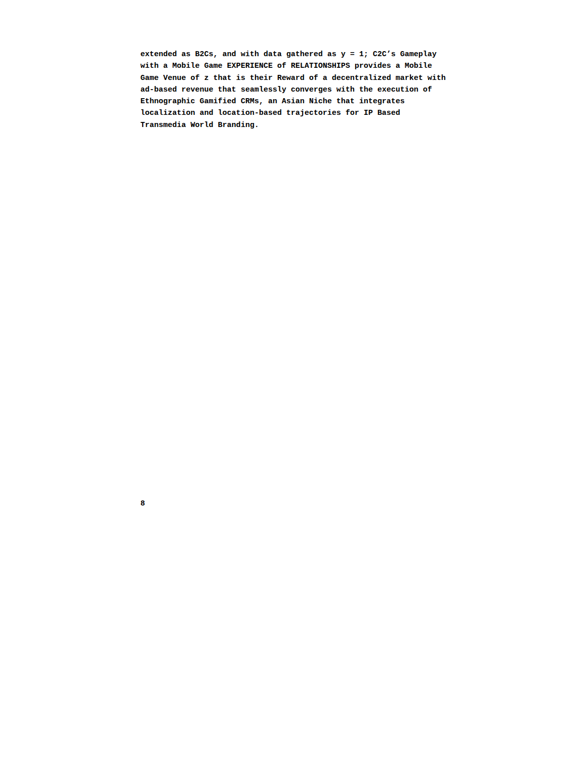extended as B2Cs, and with data gathered as y = 1; C2C’s Gameplay with a Mobile Game EXPERIENCE of RELATIONSHIPS provides a Mobile Game Venue of z that is their Reward of a decentralized market with ad-based revenue that seamlessly converges with the execution of Ethnographic Gamified CRMs, an Asian Niche that integrates localization and location-based trajectories for IP Based Transmedia World Branding.
8